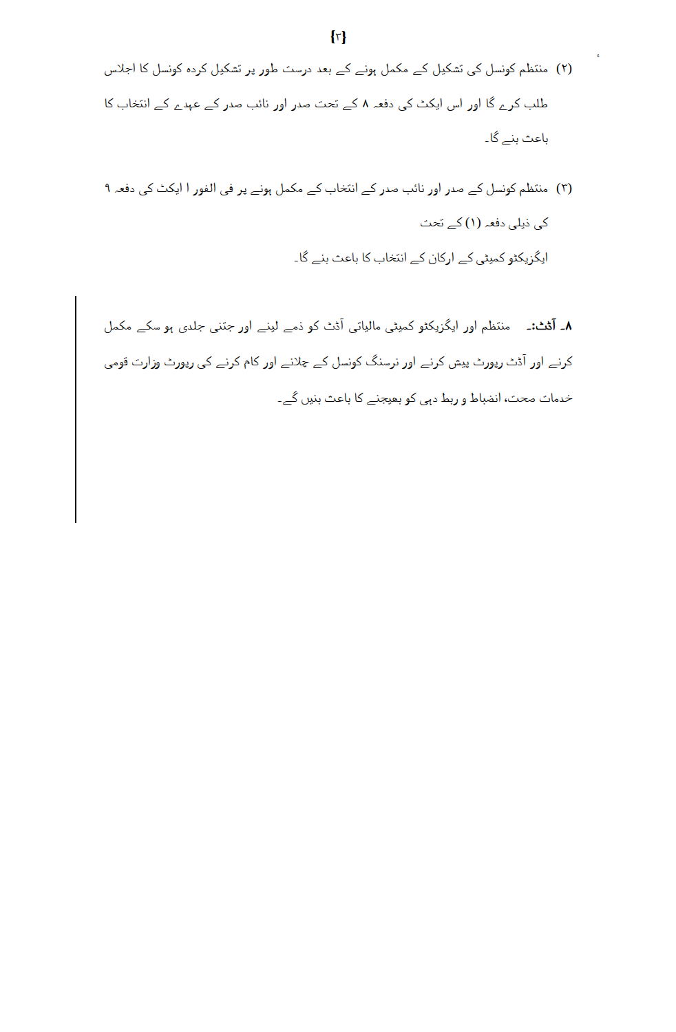❴۳❵
ء
(۲) منتظم کونسل کی تشکیل کے مکمل ہونے کے بعد درست طور پر تشکیل کردہ کونسل کا اجلاس طلب کرے گا اور اس ایکٹ کی دفعہ ۸ کے تحت صدر اور نائب صدر کے عہدے کے انتخاب کا باعث بنے گا۔
(۳) منتظم کونسل کے صدر اور نائب صدر کے انتخاب کے مکمل ہونے پر فی الفور ا ایکٹ کی دفعہ ۹ کی ذیلی دفعہ (۱) کے تحت
ایگزیکٹو کمیٹی کے ارکان کے انتخاب کا باعث بنے گا۔
۸۔آڈٹ:۔ منتظم اور ایگزیکٹو کمیٹی مالیاتی آڈٹ کو ذمے لینے اور جتنی جلدی ہو سکے مکمل کرنے اور آڈٹ رپورٹ پیش کرنے اور نرسنگ کونسل کے چلانے اور کام کرنے کی رپورٹ وزارت قومی خدمات صحت، انضباط و ربط دہی کو بھیجنے کا باعث بنیں گے۔